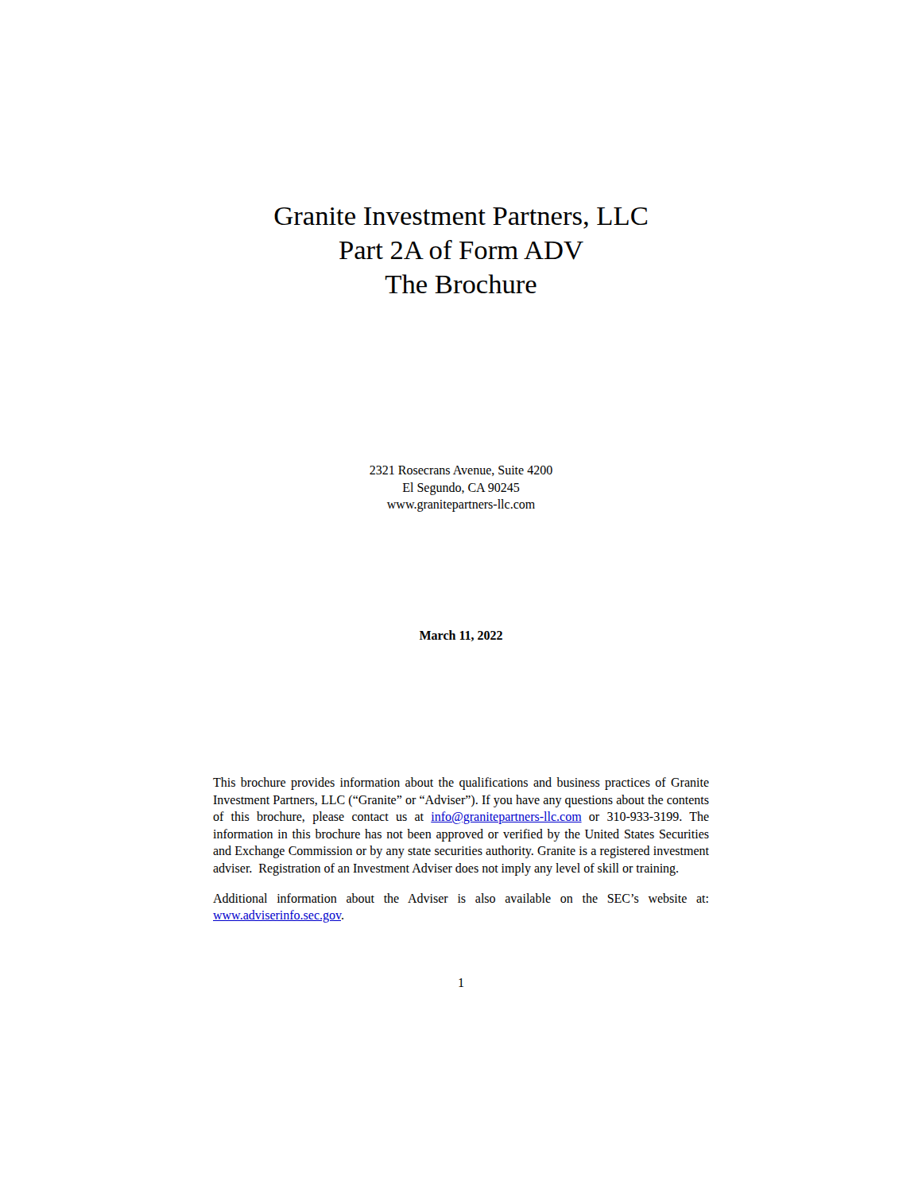Granite Investment Partners, LLC
Part 2A of Form ADV
The Brochure
2321 Rosecrans Avenue, Suite 4200
El Segundo, CA 90245
www.granitepartners-llc.com
March 11, 2022
This brochure provides information about the qualifications and business practices of Granite Investment Partners, LLC (“Granite” or “Adviser”). If you have any questions about the contents of this brochure, please contact us at info@granitepartners-llc.com or 310-933-3199. The information in this brochure has not been approved or verified by the United States Securities and Exchange Commission or by any state securities authority. Granite is a registered investment adviser. Registration of an Investment Adviser does not imply any level of skill or training.
Additional information about the Adviser is also available on the SEC’s website at: www.adviserinfo.sec.gov.
1